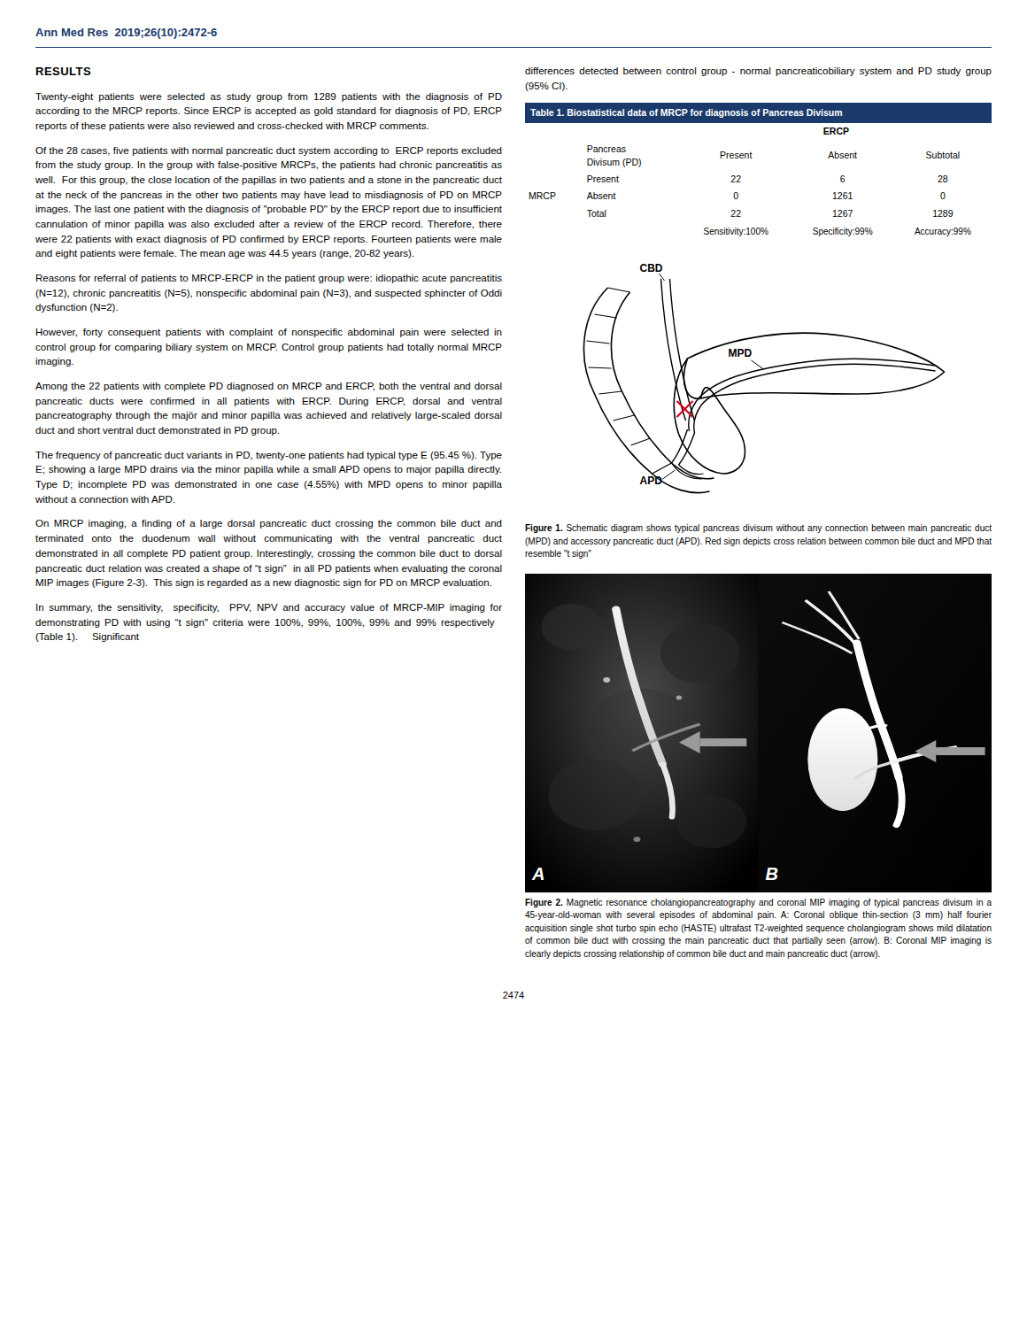Ann Med Res 2019;26(10):2472-6
RESULTS
Twenty-eight patients were selected as study group from 1289 patients with the diagnosis of PD according to the MRCP reports. Since ERCP is accepted as gold standard for diagnosis of PD, ERCP reports of these patients were also reviewed and cross-checked with MRCP comments.
Of the 28 cases, five patients with normal pancreatic duct system according to ERCP reports excluded from the study group. In the group with false-positive MRCPs, the patients had chronic pancreatitis as well. For this group, the close location of the papillas in two patients and a stone in the pancreatic duct at the neck of the pancreas in the other two patients may have lead to misdiagnosis of PD on MRCP images. The last one patient with the diagnosis of "probable PD" by the ERCP report due to insufficient cannulation of minor papilla was also excluded after a review of the ERCP record. Therefore, there were 22 patients with exact diagnosis of PD confirmed by ERCP reports. Fourteen patients were male and eight patients were female. The mean age was 44.5 years (range, 20-82 years).
Reasons for referral of patients to MRCP-ERCP in the patient group were: idiopathic acute pancreatitis (N=12), chronic pancreatitis (N=5), nonspecific abdominal pain (N=3), and suspected sphincter of Oddi dysfunction (N=2).
However, forty consequent patients with complaint of nonspecific abdominal pain were selected in control group for comparing biliary system on MRCP. Control group patients had totally normal MRCP imaging.
Among the 22 patients with complete PD diagnosed on MRCP and ERCP, both the ventral and dorsal pancreatic ducts were confirmed in all patients with ERCP. During ERCP, dorsal and ventral pancreatography through the majör and minor papilla was achieved and relatively large-scaled dorsal duct and short ventral duct demonstrated in PD group.
The frequency of pancreatic duct variants in PD, twenty-one patients had typical type E (95.45 %). Type E; showing a large MPD drains via the minor papilla while a small APD opens to major papilla directly. Type D; incomplete PD was demonstrated in one case (4.55%) with MPD opens to minor papilla without a connection with APD.
On MRCP imaging, a finding of a large dorsal pancreatic duct crossing the common bile duct and terminated onto the duodenum wall without communicating with the ventral pancreatic duct demonstrated in all complete PD patient group. Interestingly, crossing the common bile duct to dorsal pancreatic duct relation was created a shape of “t sign” in all PD patients when evaluating the coronal MIP images (Figure 2-3). This sign is regarded as a new diagnostic sign for PD on MRCP evaluation.
In summary, the sensitivity, specificity, PPV, NPV and accuracy value of MRCP-MIP imaging for demonstrating PD with using “t sign" criteria were 100%, 99%, 100%, 99% and 99% respectively (Table 1). Significant
differences detected between control group - normal pancreaticobiliary system and PD study group (95% CI).
Table 1. Biostatistical data of MRCP for diagnosis of Pancreas Divisum
| | | ERCP |
| | Pancreas Divisum (PD) | Present | Absent | Subtotal |
| MRCP | Present | 22 | 6 | 28 |
| Absent | 0 | 1261 | 0 |
| Total | 22 | 1267 | 1289 |
| | Sensitivity:100% | Specificity:99% | Accuracy:99% |
CBD MPD APD
Figure 1. Schematic diagram shows typical pancreas divisum without any connection between main pancreatic duct (MPD) and accessory pancreatic duct (APD). Red sign depicts cross relation between common bile duct and MPD that resemble "t sign"
A
B
Figure 2. Magnetic resonance cholangiopancreatography and coronal MIP imaging of typical pancreas divisum in a 45-year-old-woman with several episodes of abdominal pain. A: Coronal oblique thin-section (3 mm) half fourier acquisition single shot turbo spin echo (HASTE) ultrafast T2-weighted sequence cholangiogram shows mild dilatation of common bile duct with crossing the main pancreatic duct that partially seen (arrow). B: Coronal MIP imaging is clearly depicts crossing relationship of common bile duct and main pancreatic duct (arrow).
2474